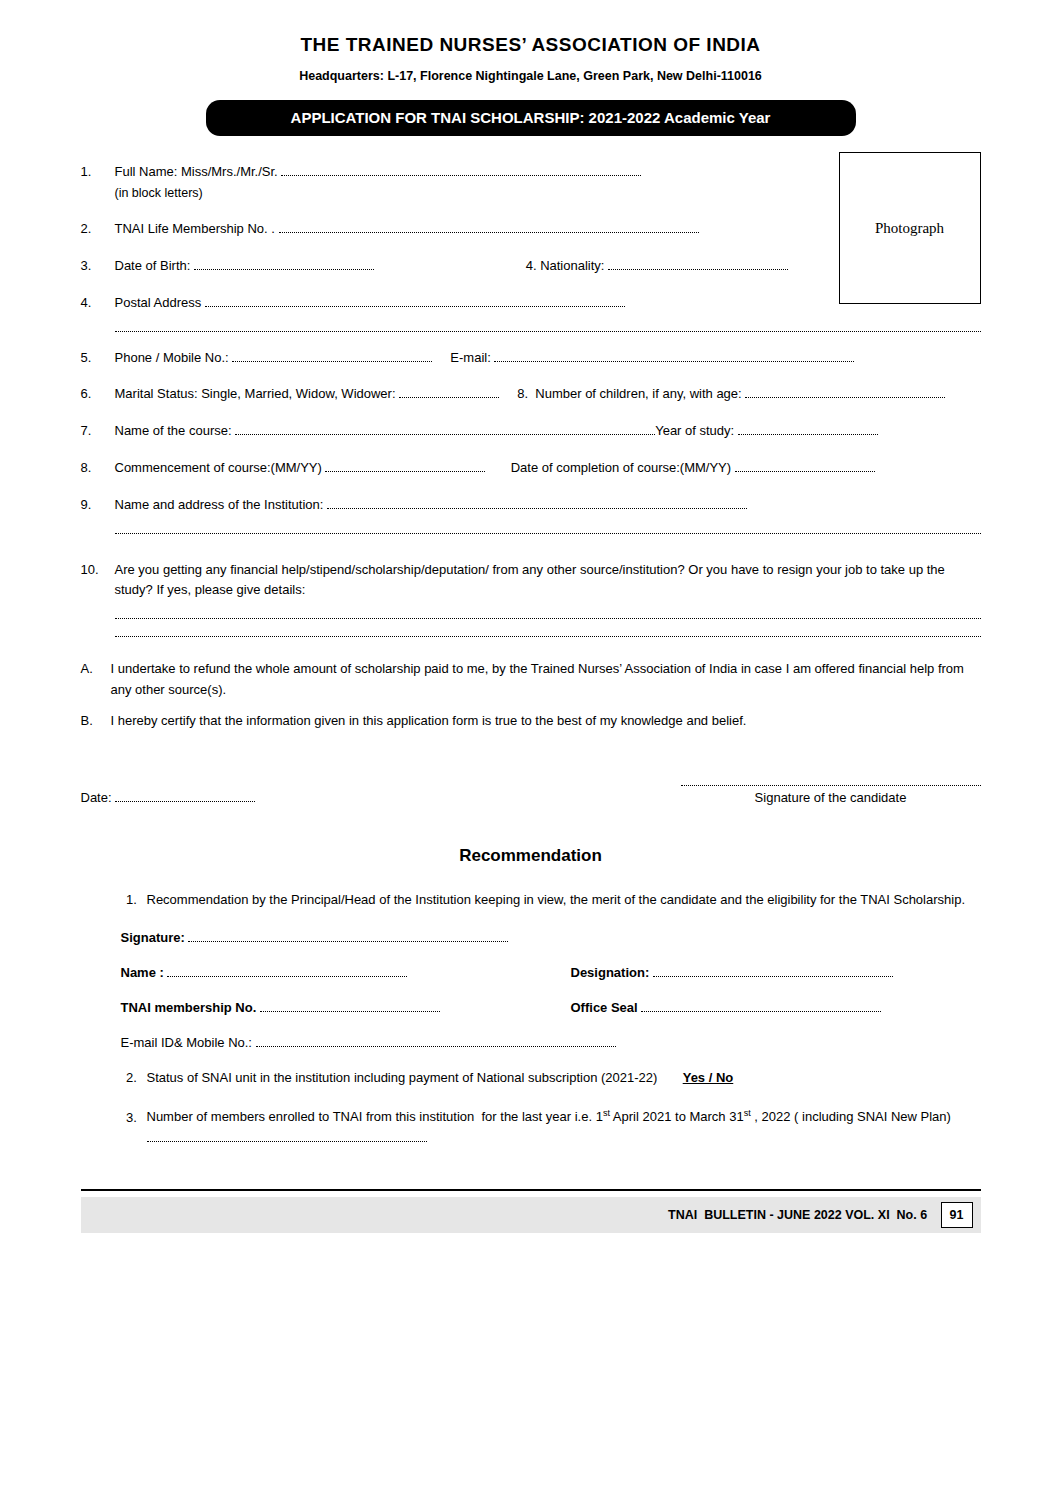THE TRAINED NURSES’ ASSOCIATION OF INDIA
Headquarters: L-17, Florence Nightingale Lane, Green Park, New Delhi-110016
APPLICATION FOR TNAI SCHOLARSHIP: 2021-2022 Academic Year
Photograph
Full Name: Miss/Mrs./Mr./Sr. (in block letters)
TNAI Life Membership No. .
Date of Birth: 4. Nationality:
Postal Address
Phone / Mobile No.: E-mail:
Marital Status: Single, Married, Widow, Widower: 8. Number of children, if any, with age:
Name of the course: Year of study:
Commencement of course:(MM/YY) Date of completion of course:(MM/YY)
Name and address of the Institution:
Are you getting any financial help/stipend/scholarship/deputation/ from any other source/institution? Or you have to resign your job to take up the study? If yes, please give details:
A. I undertake to refund the whole amount of scholarship paid to me, by the Trained Nurses’ Association of India in case I am offered financial help from any other source(s).
B. I hereby certify that the information given in this application form is true to the best of my knowledge and belief.
Date:
Signature of the candidate
Recommendation
Recommendation by the Principal/Head of the Institution keeping in view, the merit of the candidate and the eligibility for the TNAI Scholarship.
Signature:
Name :
Designation:
TNAI membership No.
Office Seal
E-mail ID& Mobile No.:
Status of SNAI unit in the institution including payment of National subscription (2021-22) Yes / No
Number of members enrolled to TNAI from this institution for the last year i.e. 1st April 2021 to March 31st , 2022 ( including SNAI New Plan)
TNAI BULLETIN - JUNE 2022 VOL. XI No. 6 91